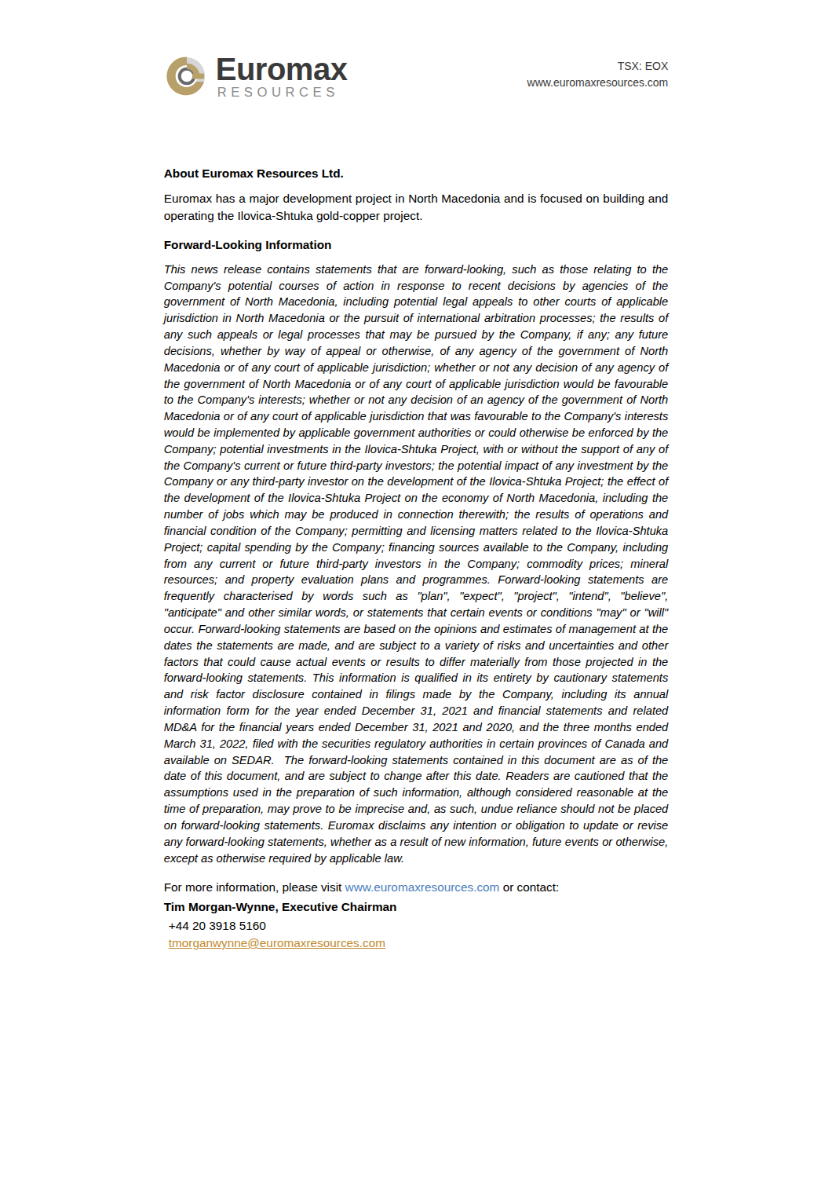Euromax RESOURCES
TSX: EOX
www.euromaxresources.com
About Euromax Resources Ltd.
Euromax has a major development project in North Macedonia and is focused on building and operating the Ilovica-Shtuka gold-copper project.
Forward-Looking Information
This news release contains statements that are forward-looking, such as those relating to the Company's potential courses of action in response to recent decisions by agencies of the government of North Macedonia, including potential legal appeals to other courts of applicable jurisdiction in North Macedonia or the pursuit of international arbitration processes; the results of any such appeals or legal processes that may be pursued by the Company, if any; any future decisions, whether by way of appeal or otherwise, of any agency of the government of North Macedonia or of any court of applicable jurisdiction; whether or not any decision of any agency of the government of North Macedonia or of any court of applicable jurisdiction would be favourable to the Company's interests; whether or not any decision of an agency of the government of North Macedonia or of any court of applicable jurisdiction that was favourable to the Company's interests would be implemented by applicable government authorities or could otherwise be enforced by the Company; potential investments in the Ilovica-Shtuka Project, with or without the support of any of the Company's current or future third-party investors; the potential impact of any investment by the Company or any third-party investor on the development of the Ilovica-Shtuka Project; the effect of the development of the Ilovica-Shtuka Project on the economy of North Macedonia, including the number of jobs which may be produced in connection therewith; the results of operations and financial condition of the Company; permitting and licensing matters related to the Ilovica-Shtuka Project; capital spending by the Company; financing sources available to the Company, including from any current or future third-party investors in the Company; commodity prices; mineral resources; and property evaluation plans and programmes. Forward-looking statements are frequently characterised by words such as "plan", "expect", "project", "intend", "believe", "anticipate" and other similar words, or statements that certain events or conditions "may" or "will" occur. Forward-looking statements are based on the opinions and estimates of management at the dates the statements are made, and are subject to a variety of risks and uncertainties and other factors that could cause actual events or results to differ materially from those projected in the forward-looking statements. This information is qualified in its entirety by cautionary statements and risk factor disclosure contained in filings made by the Company, including its annual information form for the year ended December 31, 2021 and financial statements and related MD&A for the financial years ended December 31, 2021 and 2020, and the three months ended March 31, 2022, filed with the securities regulatory authorities in certain provinces of Canada and available on SEDAR. The forward-looking statements contained in this document are as of the date of this document, and are subject to change after this date. Readers are cautioned that the assumptions used in the preparation of such information, although considered reasonable at the time of preparation, may prove to be imprecise and, as such, undue reliance should not be placed on forward-looking statements. Euromax disclaims any intention or obligation to update or revise any forward-looking statements, whether as a result of new information, future events or otherwise, except as otherwise required by applicable law.
For more information, please visit www.euromaxresources.com or contact:
Tim Morgan-Wynne, Executive Chairman
+44 20 3918 5160
tmorganwynne@euromaxresources.com